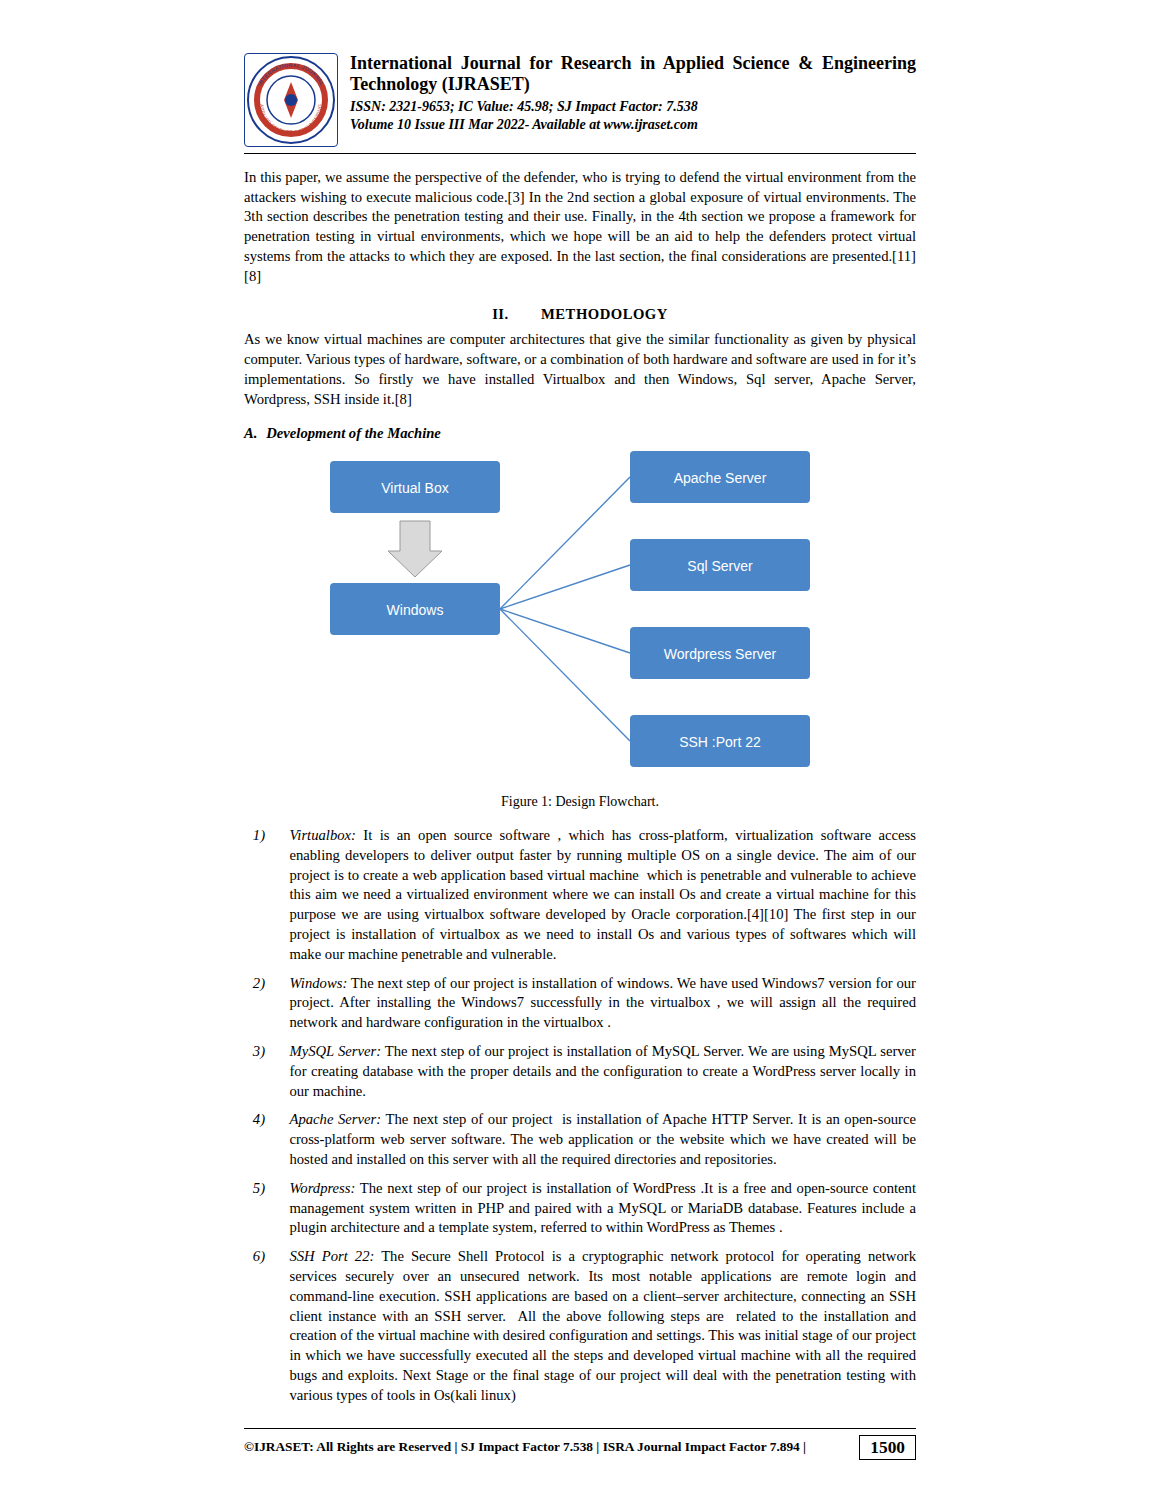INTERNATIONAL JOURNAL APPLIED SCIENCE & ENGINEERING
International Journal for Research in Applied Science & Engineering Technology (IJRASET)
ISSN: 2321-9653; IC Value: 45.98; SJ Impact Factor: 7.538
Volume 10 Issue III Mar 2022- Available at www.ijraset.com
In this paper, we assume the perspective of the defender, who is trying to defend the virtual environment from the attackers wishing to execute malicious code.[3] In the 2nd section a global exposure of virtual environments. The 3th section describes the penetration testing and their use. Finally, in the 4th section we propose a framework for penetration testing in virtual environments, which we hope will be an aid to help the defenders protect virtual systems from the attacks to which they are exposed. In the last section, the final considerations are presented.[11][8]
II. METHODOLOGY
As we know virtual machines are computer architectures that give the similar functionality as given by physical computer. Various types of hardware, software, or a combination of both hardware and software are used in for it’s implementations. So firstly we have installed Virtualbox and then Windows, Sql server, Apache Server, Wordpress, SSH inside it.[8]
A. Development of the Machine
Virtual Box Windows Apache Server Sql Server Wordpress Server SSH :Port 22
Figure 1: Design Flowchart.
Virtualbox: It is an open source software , which has cross-platform, virtualization software access enabling developers to deliver output faster by running multiple OS on a single device. The aim of our project is to create a web application based virtual machine which is penetrable and vulnerable to achieve this aim we need a virtualized environment where we can install Os and create a virtual machine for this purpose we are using virtualbox software developed by Oracle corporation.[4][10] The first step in our project is installation of virtualbox as we need to install Os and various types of softwares which will make our machine penetrable and vulnerable.
Windows: The next step of our project is installation of windows. We have used Windows7 version for our project. After installing the Windows7 successfully in the virtualbox , we will assign all the required network and hardware configuration in the virtualbox .
MySQL Server: The next step of our project is installation of MySQL Server. We are using MySQL server for creating database with the proper details and the configuration to create a WordPress server locally in our machine.
Apache Server: The next step of our project is installation of Apache HTTP Server. It is an open-source cross-platform web server software. The web application or the website which we have created will be hosted and installed on this server with all the required directories and repositories.
Wordpress: The next step of our project is installation of WordPress .It is a free and open-source content management system written in PHP and paired with a MySQL or MariaDB database. Features include a plugin architecture and a template system, referred to within WordPress as Themes .
SSH Port 22: The Secure Shell Protocol is a cryptographic network protocol for operating network services securely over an unsecured network. Its most notable applications are remote login and command-line execution. SSH applications are based on a client–server architecture, connecting an SSH client instance with an SSH server. All the above following steps are related to the installation and creation of the virtual machine with desired configuration and settings. This was initial stage of our project in which we have successfully executed all the steps and developed virtual machine with all the required bugs and exploits. Next Stage or the final stage of our project will deal with the penetration testing with various types of tools in Os(kali linux)
©IJRASET: All Rights are Reserved | SJ Impact Factor 7.538 | ISRA Journal Impact Factor 7.894 |
1500